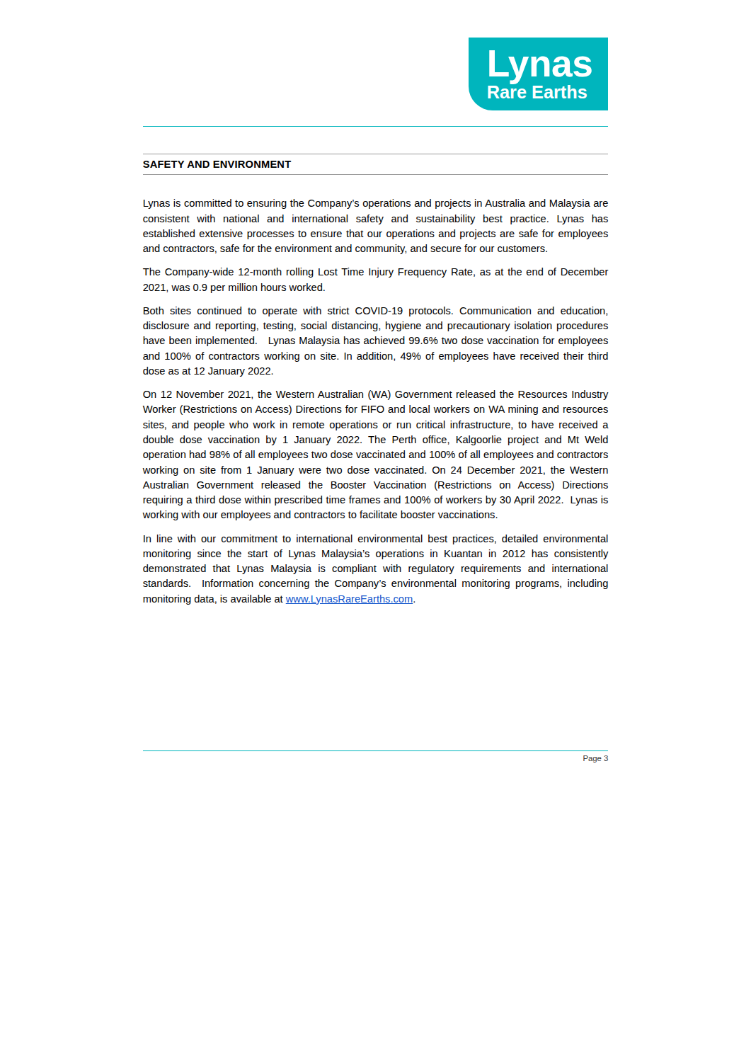Lynas Rare Earths
SAFETY AND ENVIRONMENT
Lynas is committed to ensuring the Company’s operations and projects in Australia and Malaysia are consistent with national and international safety and sustainability best practice. Lynas has established extensive processes to ensure that our operations and projects are safe for employees and contractors, safe for the environment and community, and secure for our customers.
The Company-wide 12-month rolling Lost Time Injury Frequency Rate, as at the end of December 2021, was 0.9 per million hours worked.
Both sites continued to operate with strict COVID-19 protocols. Communication and education, disclosure and reporting, testing, social distancing, hygiene and precautionary isolation procedures have been implemented. Lynas Malaysia has achieved 99.6% two dose vaccination for employees and 100% of contractors working on site. In addition, 49% of employees have received their third dose as at 12 January 2022.
On 12 November 2021, the Western Australian (WA) Government released the Resources Industry Worker (Restrictions on Access) Directions for FIFO and local workers on WA mining and resources sites, and people who work in remote operations or run critical infrastructure, to have received a double dose vaccination by 1 January 2022. The Perth office, Kalgoorlie project and Mt Weld operation had 98% of all employees two dose vaccinated and 100% of all employees and contractors working on site from 1 January were two dose vaccinated. On 24 December 2021, the Western Australian Government released the Booster Vaccination (Restrictions on Access) Directions requiring a third dose within prescribed time frames and 100% of workers by 30 April 2022. Lynas is working with our employees and contractors to facilitate booster vaccinations.
In line with our commitment to international environmental best practices, detailed environmental monitoring since the start of Lynas Malaysia’s operations in Kuantan in 2012 has consistently demonstrated that Lynas Malaysia is compliant with regulatory requirements and international standards. Information concerning the Company’s environmental monitoring programs, including monitoring data, is available at www.LynasRareEarths.com.
Page 3